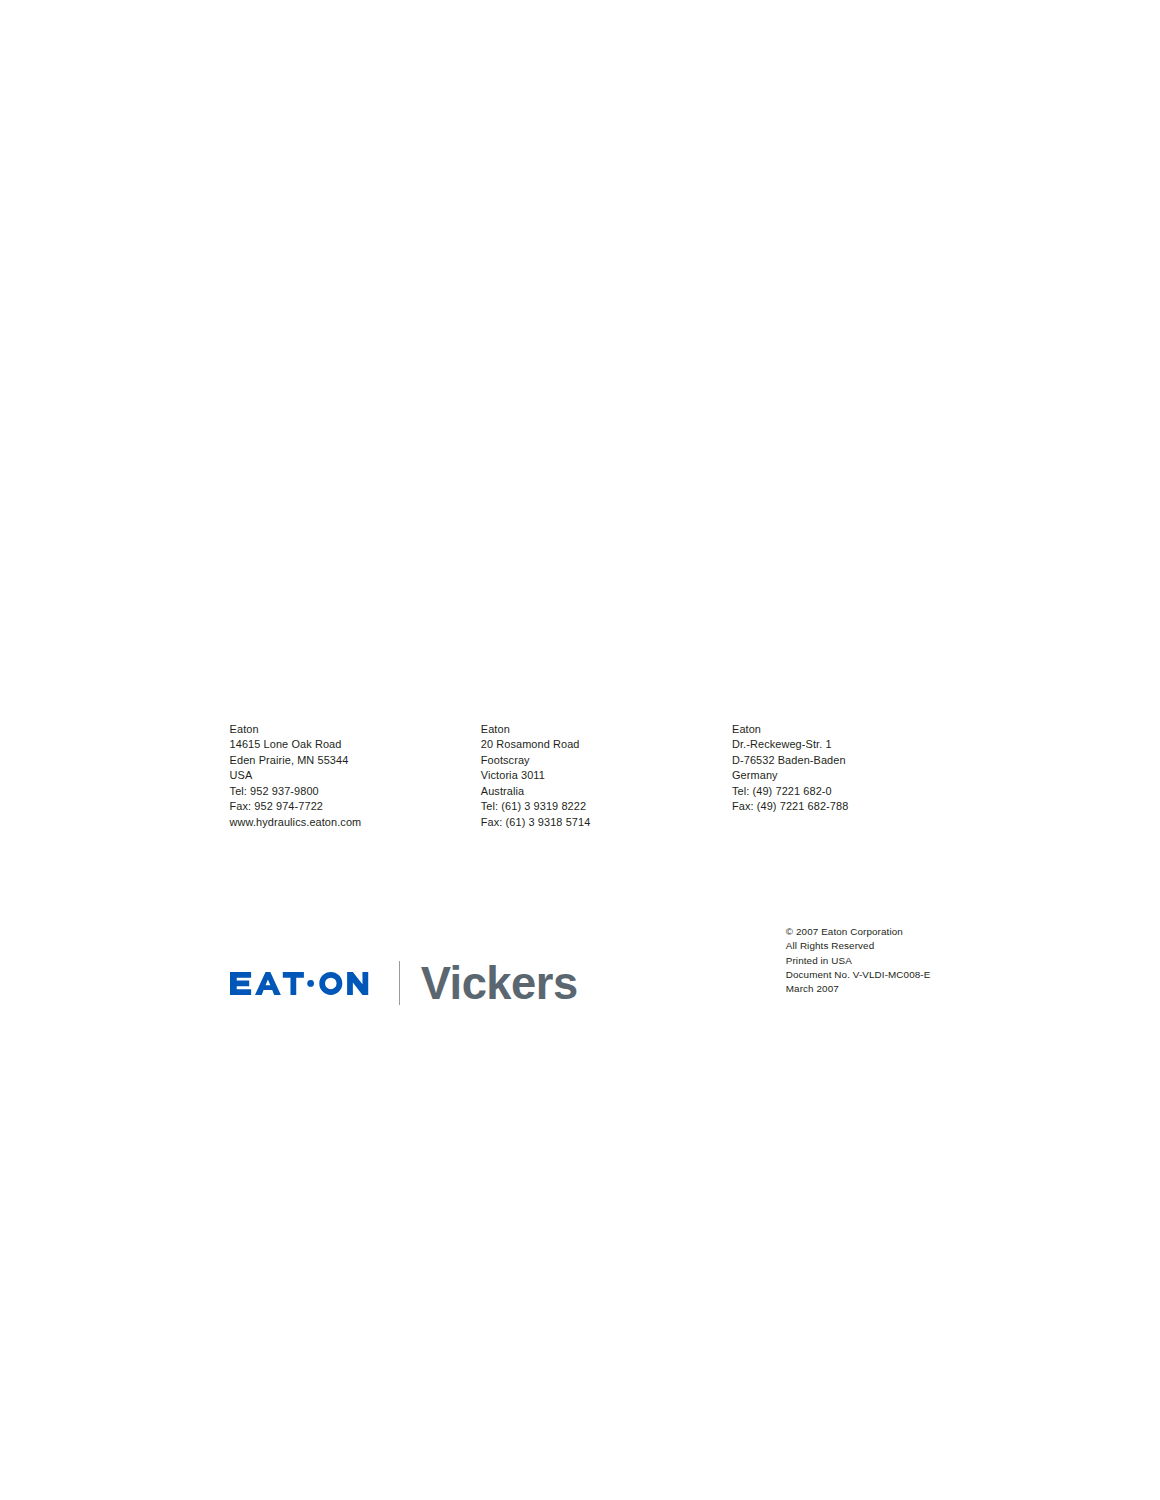Eaton
14615 Lone Oak Road
Eden Prairie, MN 55344
USA
Tel: 952 937-9800
Fax: 952 974-7722
www.hydraulics.eaton.com
Eaton
20 Rosamond Road
Footscray
Victoria 3011
Australia
Tel: (61) 3 9319 8222
Fax: (61) 3 9318 5714
Eaton
Dr.-Reckeweg-Str. 1
D-76532 Baden-Baden
Germany
Tel: (49) 7221 682-0
Fax: (49) 7221 682-788
© 2007 Eaton Corporation
All Rights Reserved
Printed in USA
Document No. V-VLDI-MC008-E
March 2007
Vickers